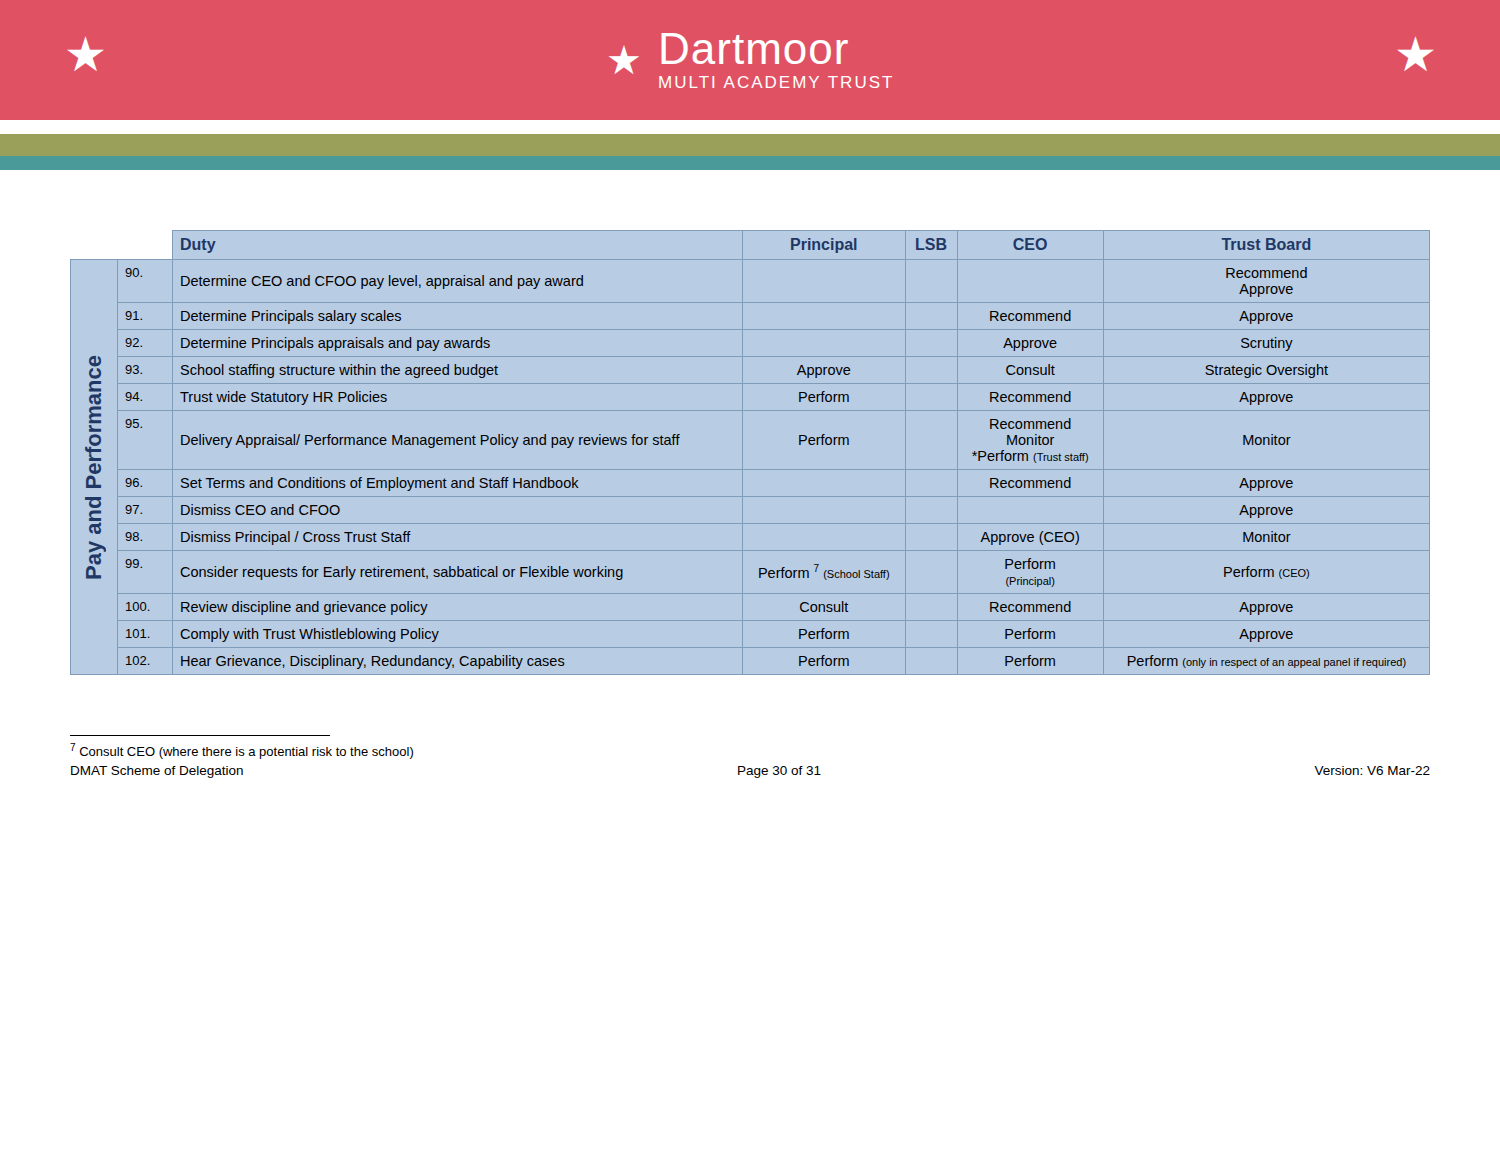★
★
Dartmoor
MULTI ACADEMY TRUST
★
| | | Duty | Principal | LSB | CEO | Trust Board |
| --- | --- | --- | --- | --- | --- | --- |
| Pay and Performance | 90. | Determine CEO and CFOO pay level, appraisal and pay award | | | | Recommend Approve |
| 91. | Determine Principals salary scales | | | Recommend | Approve |
| 92. | Determine Principals appraisals and pay awards | | | Approve | Scrutiny |
| 93. | School staffing structure within the agreed budget | Approve | | Consult | Strategic Oversight |
| 94. | Trust wide Statutory HR Policies | Perform | | Recommend | Approve |
| 95. | Delivery Appraisal/ Performance Management Policy and pay reviews for staff | Perform | | Recommend Monitor *Perform (Trust staff) | Monitor |
| 96. | Set Terms and Conditions of Employment and Staff Handbook | | | Recommend | Approve |
| 97. | Dismiss CEO and CFOO | | | | Approve |
| 98. | Dismiss Principal / Cross Trust Staff | | | Approve (CEO) | Monitor |
| 99. | Consider requests for Early retirement, sabbatical or Flexible working | Perform 7 (School Staff) | | Perform (Principal) | Perform (CEO) |
| 100. | Review discipline and grievance policy | Consult | | Recommend | Approve |
| 101. | Comply with Trust Whistleblowing Policy | Perform | | Perform | Approve |
| 102. | Hear Grievance, Disciplinary, Redundancy, Capability cases | Perform | | Perform | Perform (only in respect of an appeal panel if required) |
7 Consult CEO (where there is a potential risk to the school)
DMAT Scheme of Delegation
Page 30 of 31
Version: V6 Mar-22